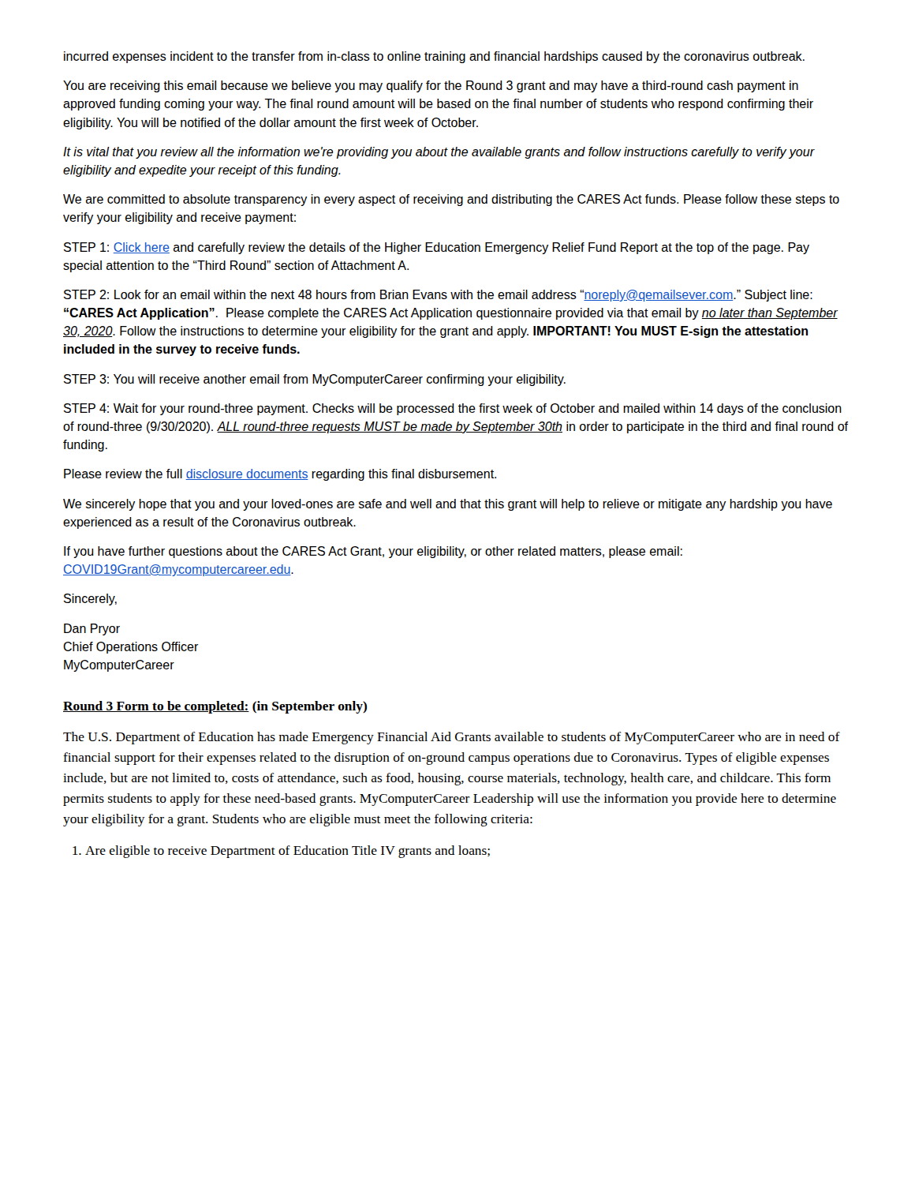incurred expenses incident to the transfer from in-class to online training and financial hardships caused by the coronavirus outbreak.
You are receiving this email because we believe you may qualify for the Round 3 grant and may have a third-round cash payment in approved funding coming your way. The final round amount will be based on the final number of students who respond confirming their eligibility. You will be notified of the dollar amount the first week of October.
It is vital that you review all the information we're providing you about the available grants and follow instructions carefully to verify your eligibility and expedite your receipt of this funding.
We are committed to absolute transparency in every aspect of receiving and distributing the CARES Act funds. Please follow these steps to verify your eligibility and receive payment:
STEP 1: Click here and carefully review the details of the Higher Education Emergency Relief Fund Report at the top of the page. Pay special attention to the “Third Round” section of Attachment A.
STEP 2: Look for an email within the next 48 hours from Brian Evans with the email address “noreply@qemailsever.com.” Subject line: “CARES Act Application”. Please complete the CARES Act Application questionnaire provided via that email by no later than September 30, 2020. Follow the instructions to determine your eligibility for the grant and apply. IMPORTANT! You MUST E-sign the attestation included in the survey to receive funds.
STEP 3: You will receive another email from MyComputerCareer confirming your eligibility.
STEP 4: Wait for your round-three payment. Checks will be processed the first week of October and mailed within 14 days of the conclusion of round-three (9/30/2020). ALL round-three requests MUST be made by September 30th in order to participate in the third and final round of funding.
Please review the full disclosure documents regarding this final disbursement.
We sincerely hope that you and your loved-ones are safe and well and that this grant will help to relieve or mitigate any hardship you have experienced as a result of the Coronavirus outbreak.
If you have further questions about the CARES Act Grant, your eligibility, or other related matters, please email: COVID19Grant@mycomputercareer.edu.
Sincerely,
Dan Pryor
Chief Operations Officer
MyComputerCareer
Round 3 Form to be completed: (in September only)
The U.S. Department of Education has made Emergency Financial Aid Grants available to students of MyComputerCareer who are in need of financial support for their expenses related to the disruption of on-ground campus operations due to Coronavirus. Types of eligible expenses include, but are not limited to, costs of attendance, such as food, housing, course materials, technology, health care, and childcare. This form permits students to apply for these need-based grants. MyComputerCareer Leadership will use the information you provide here to determine your eligibility for a grant. Students who are eligible must meet the following criteria:
Are eligible to receive Department of Education Title IV grants and loans;